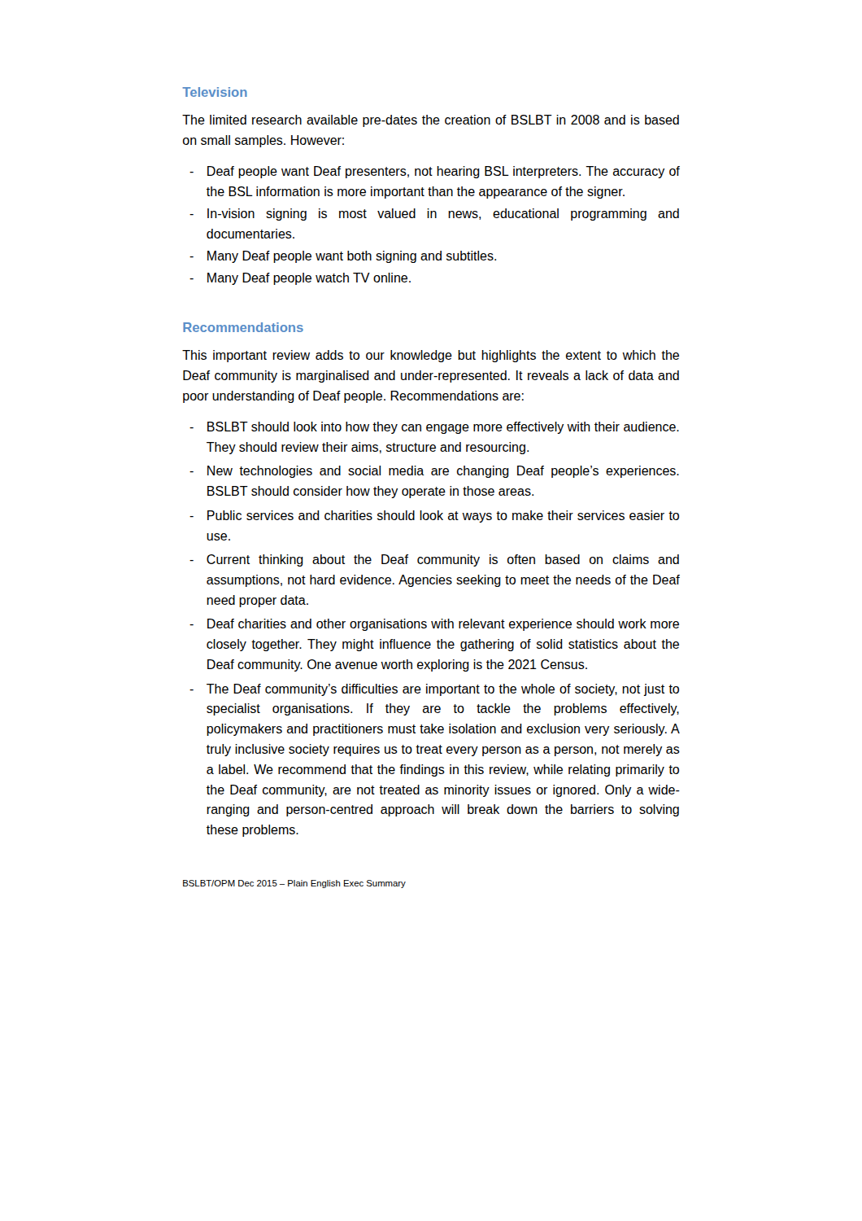Television
The limited research available pre-dates the creation of BSLBT in 2008 and is based on small samples. However:
Deaf people want Deaf presenters, not hearing BSL interpreters. The accuracy of the BSL information is more important than the appearance of the signer.
In-vision signing is most valued in news, educational programming and documentaries.
Many Deaf people want both signing and subtitles.
Many Deaf people watch TV online.
Recommendations
This important review adds to our knowledge but highlights the extent to which the Deaf community is marginalised and under-represented. It reveals a lack of data and poor understanding of Deaf people. Recommendations are:
BSLBT should look into how they can engage more effectively with their audience. They should review their aims, structure and resourcing.
New technologies and social media are changing Deaf people’s experiences. BSLBT should consider how they operate in those areas.
Public services and charities should look at ways to make their services easier to use.
Current thinking about the Deaf community is often based on claims and assumptions, not hard evidence. Agencies seeking to meet the needs of the Deaf need proper data.
Deaf charities and other organisations with relevant experience should work more closely together. They might influence the gathering of solid statistics about the Deaf community. One avenue worth exploring is the 2021 Census.
The Deaf community’s difficulties are important to the whole of society, not just to specialist organisations. If they are to tackle the problems effectively, policymakers and practitioners must take isolation and exclusion very seriously. A truly inclusive society requires us to treat every person as a person, not merely as a label. We recommend that the findings in this review, while relating primarily to the Deaf community, are not treated as minority issues or ignored. Only a wide-ranging and person-centred approach will break down the barriers to solving these problems.
BSLBT/OPM Dec 2015 – Plain English Exec Summary